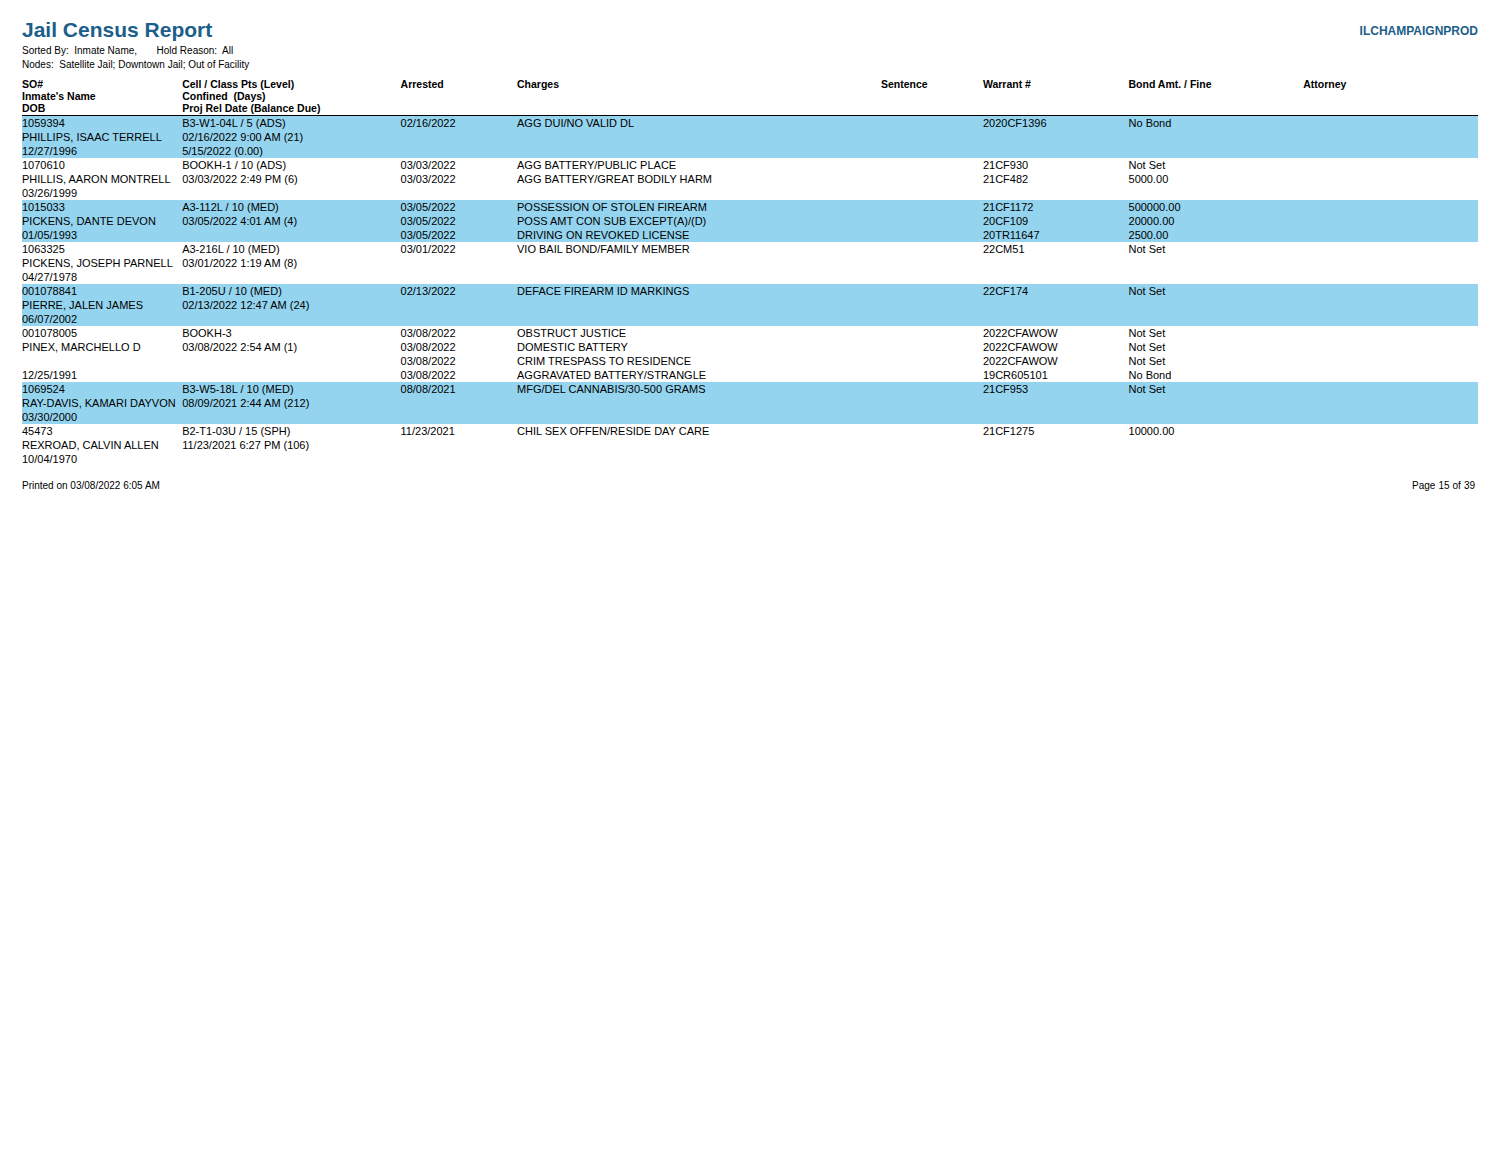ILCHAMPAIGNPROD
Jail Census Report
Sorted By: Inmate Name, Hold Reason: All
Nodes: Satellite Jail; Downtown Jail; Out of Facility
| SO# Inmate's Name DOB | Cell / Class Pts (Level) Confined (Days) Proj Rel Date (Balance Due) | Arrested | Charges | Sentence | Warrant # | Bond Amt. / Fine | Attorney |
| --- | --- | --- | --- | --- | --- | --- | --- |
| 1059394 | B3-W1-04L / 5 (ADS) | 02/16/2022 | AGG DUI/NO VALID DL | | 2020CF1396 | No Bond | |
| PHILLIPS, ISAAC TERRELL | 02/16/2022 9:00 AM (21) | | | | | | |
| 12/27/1996 | 5/15/2022 (0.00) | | | | | | |
| 1070610 | BOOKH-1 / 10 (ADS) | 03/03/2022 | AGG BATTERY/PUBLIC PLACE | | 21CF930 | Not Set | |
| PHILLIS, AARON MONTRELL | 03/03/2022 2:49 PM (6) | 03/03/2022 | AGG BATTERY/GREAT BODILY HARM | | 21CF482 | 5000.00 | |
| 03/26/1999 | | | | | | | |
| 1015033 | A3-112L / 10 (MED) | 03/05/2022 | POSSESSION OF STOLEN FIREARM | | 21CF1172 | 500000.00 | |
| PICKENS, DANTE DEVON | 03/05/2022 4:01 AM (4) | 03/05/2022 | POSS AMT CON SUB EXCEPT(A)/(D) | | 20CF109 | 20000.00 | |
| 01/05/1993 | | 03/05/2022 | DRIVING ON REVOKED LICENSE | | 20TR11647 | 2500.00 | |
| 1063325 | A3-216L / 10 (MED) | 03/01/2022 | VIO BAIL BOND/FAMILY MEMBER | | 22CM51 | Not Set | |
| PICKENS, JOSEPH PARNELL | 03/01/2022 1:19 AM (8) | | | | | | |
| 04/27/1978 | | | | | | | |
| 001078841 | B1-205U / 10 (MED) | 02/13/2022 | DEFACE FIREARM ID MARKINGS | | 22CF174 | Not Set | |
| PIERRE, JALEN JAMES | 02/13/2022 12:47 AM (24) | | | | | | |
| 06/07/2002 | | | | | | | |
| 001078005 | BOOKH-3 | 03/08/2022 | OBSTRUCT JUSTICE | | 2022CFAWOW | Not Set | |
| PINEX, MARCHELLO D | 03/08/2022 2:54 AM (1) | 03/08/2022 | DOMESTIC BATTERY | | 2022CFAWOW | Not Set | |
| | | 03/08/2022 | CRIM TRESPASS TO RESIDENCE | | 2022CFAWOW | Not Set | |
| 12/25/1991 | | 03/08/2022 | AGGRAVATED BATTERY/STRANGLE | | 19CR605101 | No Bond | |
| 1069524 | B3-W5-18L / 10 (MED) | 08/08/2021 | MFG/DEL CANNABIS/30-500 GRAMS | | 21CF953 | Not Set | |
| RAY-DAVIS, KAMARI DAYVON | 08/09/2021 2:44 AM (212) | | | | | | |
| 03/30/2000 | | | | | | | |
| 45473 | B2-T1-03U / 15 (SPH) | 11/23/2021 | CHIL SEX OFFEN/RESIDE DAY CARE | | 21CF1275 | 10000.00 | |
| REXROAD, CALVIN ALLEN | 11/23/2021 6:27 PM (106) | | | | | | |
| 10/04/1970 | | | | | | | |
Printed on 03/08/2022 6:05 AM Page15of39